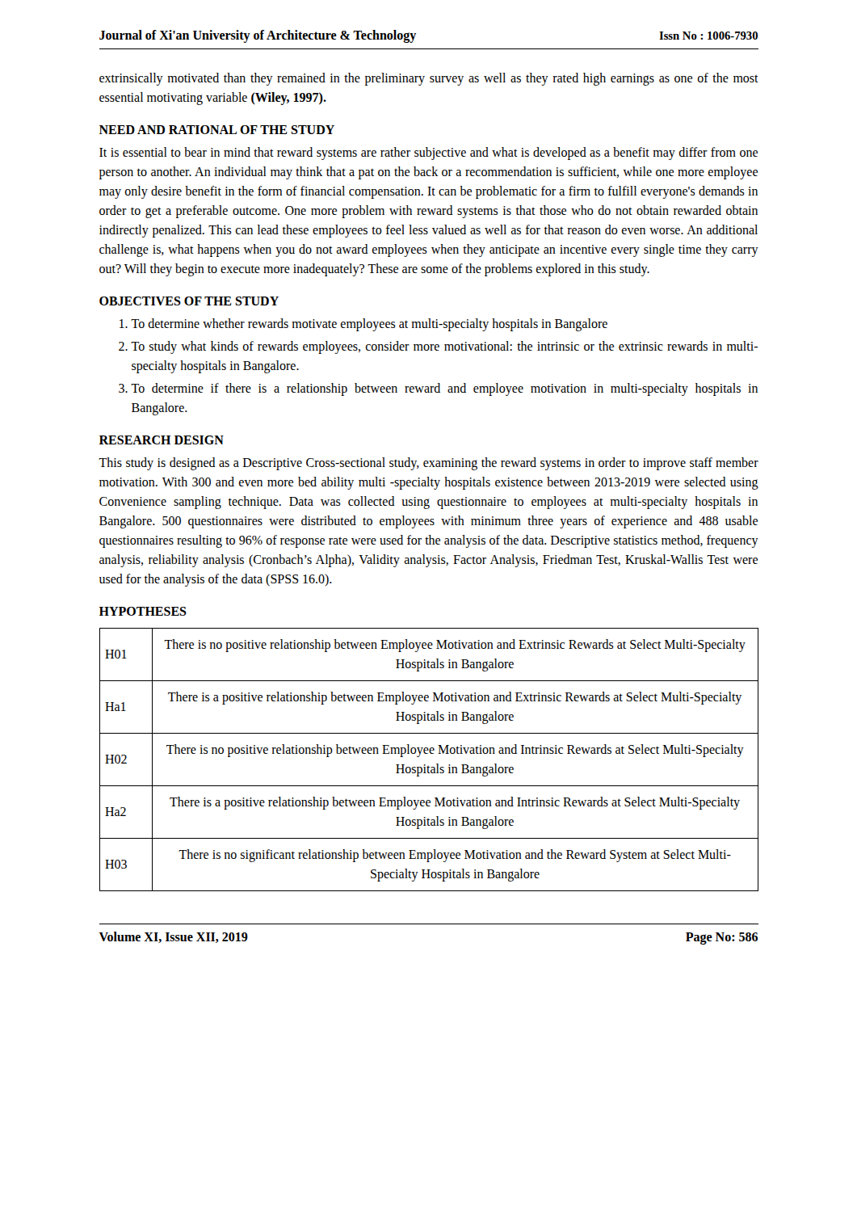Journal of Xi'an University of Architecture & Technology Issn No : 1006-7930
extrinsically motivated than they remained in the preliminary survey as well as they rated high earnings as one of the most essential motivating variable (Wiley, 1997).
Need and Rational of the Study
It is essential to bear in mind that reward systems are rather subjective and what is developed as a benefit may differ from one person to another. An individual may think that a pat on the back or a recommendation is sufficient, while one more employee may only desire benefit in the form of financial compensation. It can be problematic for a firm to fulfill everyone's demands in order to get a preferable outcome. One more problem with reward systems is that those who do not obtain rewarded obtain indirectly penalized. This can lead these employees to feel less valued as well as for that reason do even worse. An additional challenge is, what happens when you do not award employees when they anticipate an incentive every single time they carry out? Will they begin to execute more inadequately? These are some of the problems explored in this study.
Objectives of the Study
To determine whether rewards motivate employees at multi-specialty hospitals in Bangalore
To study what kinds of rewards employees, consider more motivational: the intrinsic or the extrinsic rewards in multi-specialty hospitals in Bangalore.
To determine if there is a relationship between reward and employee motivation in multi-specialty hospitals in Bangalore.
Research Design
This study is designed as a Descriptive Cross-sectional study, examining the reward systems in order to improve staff member motivation. With 300 and even more bed ability multi -specialty hospitals existence between 2013-2019 were selected using Convenience sampling technique. Data was collected using questionnaire to employees at multi-specialty hospitals in Bangalore. 500 questionnaires were distributed to employees with minimum three years of experience and 488 usable questionnaires resulting to 96% of response rate were used for the analysis of the data. Descriptive statistics method, frequency analysis, reliability analysis (Cronbach’s Alpha), Validity analysis, Factor Analysis, Friedman Test, Kruskal-Wallis Test were used for the analysis of the data (SPSS 16.0).
Hypotheses
| H01 | There is no positive relationship between Employee Motivation and Extrinsic Rewards at Select Multi-Specialty Hospitals in Bangalore |
| Ha1 | There is a positive relationship between Employee Motivation and Extrinsic Rewards at Select Multi-Specialty Hospitals in Bangalore |
| H02 | There is no positive relationship between Employee Motivation and Intrinsic Rewards at Select Multi-Specialty Hospitals in Bangalore |
| Ha2 | There is a positive relationship between Employee Motivation and Intrinsic Rewards at Select Multi-Specialty Hospitals in Bangalore |
| H03 | There is no significant relationship between Employee Motivation and the Reward System at Select Multi-Specialty Hospitals in Bangalore |
Volume XI, Issue XII, 2019 Page No: 586